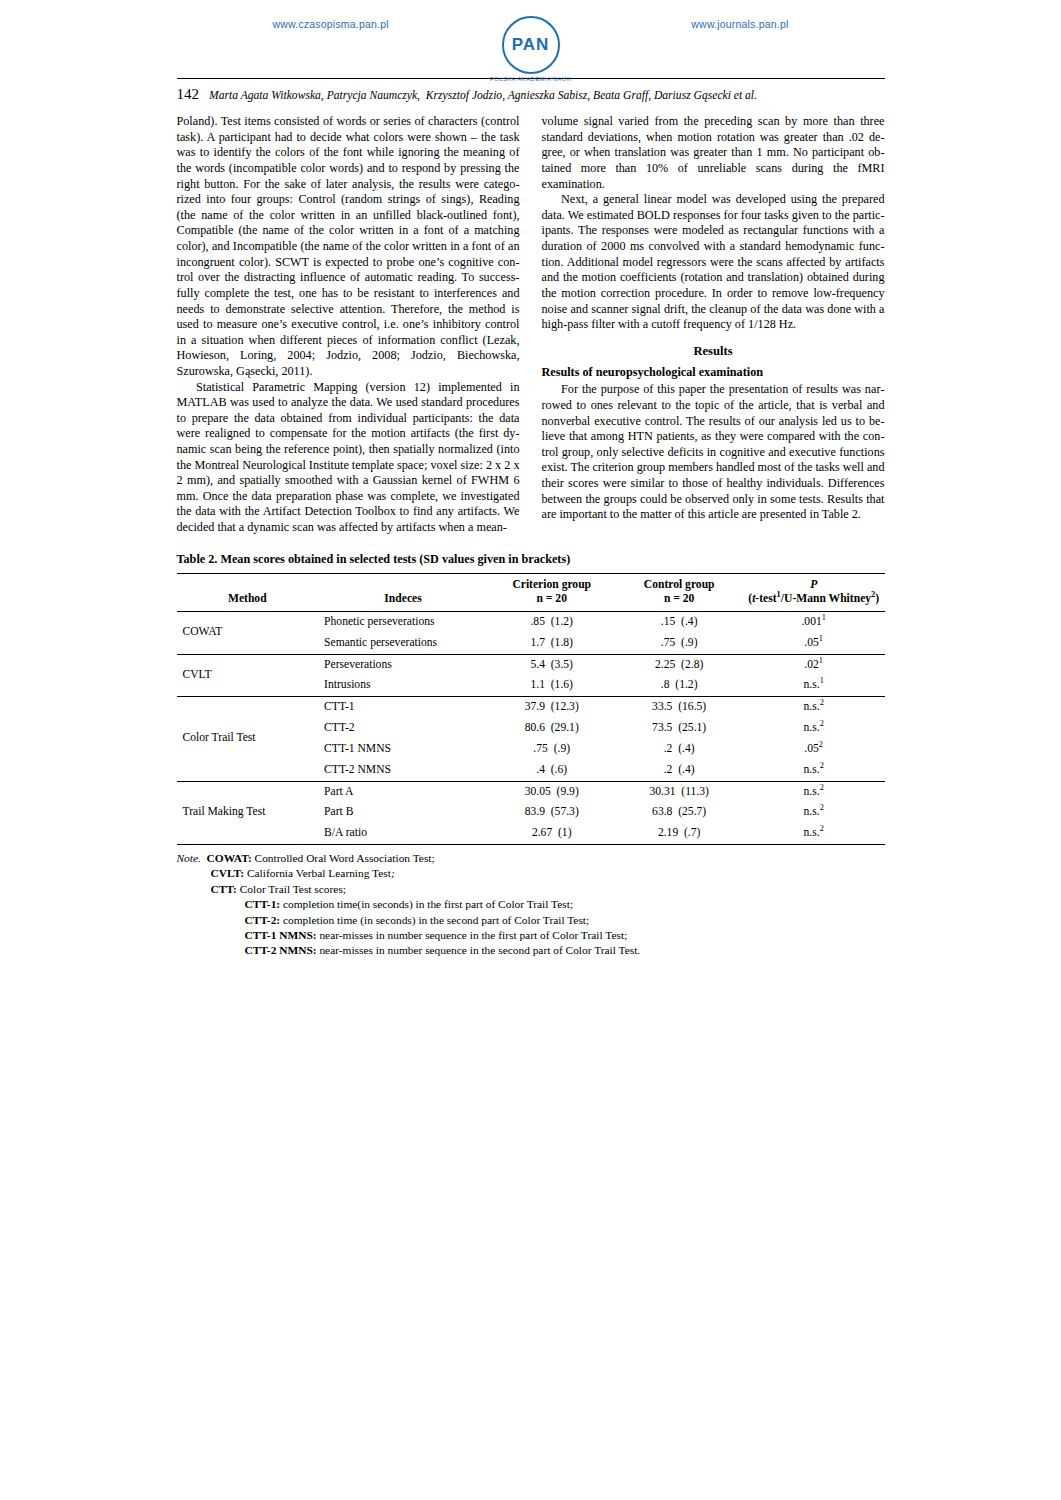www.czasopisma.pan.pl www.journals.pan.pl
POLSKA AKADEMIA NAUK
142
Marta Agata Witkowska, Patrycja Naumczyk, Krzysztof Jodzio, Agnieszka Sabisz, Beata Graff, Dariusz Gąsecki et al.
Poland). Test items consisted of words or series of characters (control task). A participant had to decide what colors were shown – the task was to identify the colors of the font while ignoring the meaning of the words (incompatible color words) and to respond by pressing the right button. For the sake of later analysis, the results were categorized into four groups: Control (random strings of sings), Reading (the name of the color written in an unfilled black-outlined font), Compatible (the name of the color written in a font of a matching color), and Incompatible (the name of the color written in a font of an incongruent color). SCWT is expected to probe one’s cognitive control over the distracting influence of automatic reading. To successfully complete the test, one has to be resistant to interferences and needs to demonstrate selective attention. Therefore, the method is used to measure one’s executive control, i.e. one’s inhibitory control in a situation when different pieces of information conflict (Lezak, Howieson, Loring, 2004; Jodzio, 2008; Jodzio, Biechowska, Szurowska, Gąsecki, 2011).
Statistical Parametric Mapping (version 12) implemented in MATLAB was used to analyze the data. We used standard procedures to prepare the data obtained from individual participants: the data were realigned to compensate for the motion artifacts (the first dynamic scan being the reference point), then spatially normalized (into the Montreal Neurological Institute template space; voxel size: 2 x 2 x 2 mm), and spatially smoothed with a Gaussian kernel of FWHM 6 mm. Once the data preparation phase was complete, we investigated the data with the Artifact Detection Toolbox to find any artifacts. We decided that a dynamic scan was affected by artifacts when a mean-
volume signal varied from the preceding scan by more than three standard deviations, when motion rotation was greater than .02 degree, or when translation was greater than 1 mm. No participant obtained more than 10% of unreliable scans during the fMRI examination.
Next, a general linear model was developed using the prepared data. We estimated BOLD responses for four tasks given to the participants. The responses were modeled as rectangular functions with a duration of 2000 ms convolved with a standard hemodynamic function. Additional model regressors were the scans affected by artifacts and the motion coefficients (rotation and translation) obtained during the motion correction procedure. In order to remove low-frequency noise and scanner signal drift, the cleanup of the data was done with a high-pass filter with a cutoff frequency of 1/128 Hz.
Results
Results of neuropsychological examination
For the purpose of this paper the presentation of results was narrowed to ones relevant to the topic of the article, that is verbal and nonverbal executive control. The results of our analysis led us to believe that among HTN patients, as they were compared with the control group, only selective deficits in cognitive and executive functions exist. The criterion group members handled most of the tasks well and their scores were similar to those of healthy individuals. Differences between the groups could be observed only in some tests. Results that are important to the matter of this article are presented in Table 2.
Table 2. Mean scores obtained in selected tests (SD values given in brackets)
| Method | Indeces | Criterion group n = 20 | Control group n = 20 | P ( t -test 1 /U-Mann Whitney 2 ) |
| --- | --- | --- | --- | --- |
| COWAT | Phonetic perseverations | .85 (1.2) | .15 (.4) | .001 1 |
| Semantic perseverations | 1.7 (1.8) | .75 (.9) | .05 1 |
| CVLT | Perseverations | 5.4 (3.5) | 2.25 (2.8) | .02 1 |
| Intrusions | 1.1 (1.6) | .8 (1.2) | n.s. 1 |
| Color Trail Test | CTT-1 | 37.9 (12.3) | 33.5 (16.5) | n.s. 2 |
| CTT-2 | 80.6 (29.1) | 73.5 (25.1) | n.s. 2 |
| CTT-1 NMNS | .75 (.9) | .2 (.4) | .05 2 |
| CTT-2 NMNS | .4 (.6) | .2 (.4) | n.s. 2 |
| Trail Making Test | Part A | 30.05 (9.9) | 30.31 (11.3) | n.s. 2 |
| Part B | 83.9 (57.3) | 63.8 (25.7) | n.s. 2 |
| B/A ratio | 2.67 (1) | 2.19 (.7) | n.s. 2 |
Note. COWAT: Controlled Oral Word Association Test; CVLT: California Verbal Learning Test; CTT: Color Trail Test scores; CTT-1: completion time(in seconds) in the first part of Color Trail Test; CTT-2: completion time (in seconds) in the second part of Color Trail Test; CTT-1 NMNS: near-misses in number sequence in the first part of Color Trail Test; CTT-2 NMNS: near-misses in number sequence in the second part of Color Trail Test.